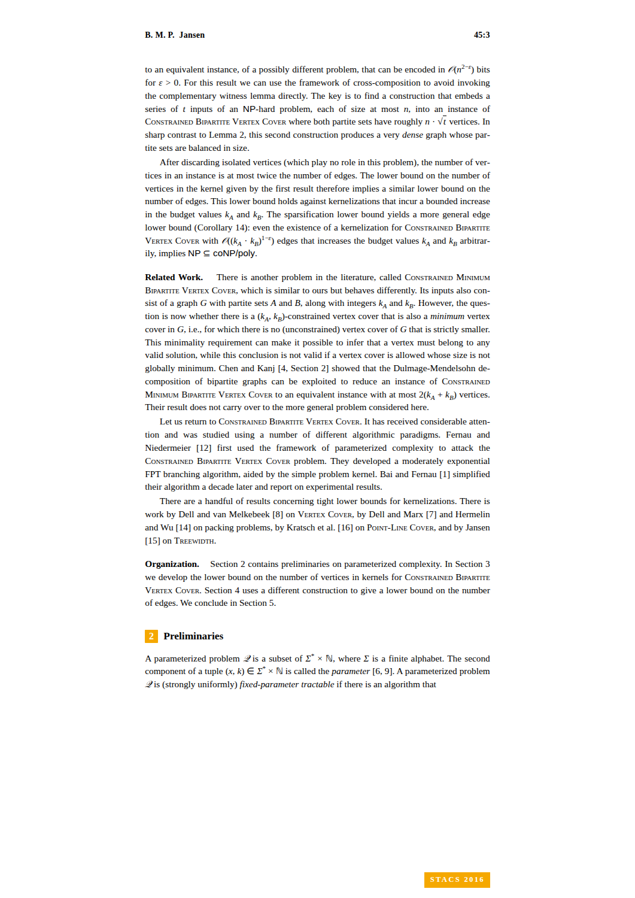B. M. P. Jansen 45:3
to an equivalent instance, of a possibly different problem, that can be encoded in 𝒪(n2−ε) bits for ε > 0. For this result we can use the framework of cross-composition to avoid invoking the complementary witness lemma directly. The key is to find a construction that embeds a series of t inputs of an NP-hard problem, each of size at most n, into an instance of Constrained Bipartite Vertex Cover where both partite sets have roughly n · √t vertices. In sharp contrast to Lemma 2, this second construction produces a very dense graph whose partite sets are balanced in size.
After discarding isolated vertices (which play no role in this problem), the number of vertices in an instance is at most twice the number of edges. The lower bound on the number of vertices in the kernel given by the first result therefore implies a similar lower bound on the number of edges. This lower bound holds against kernelizations that incur a bounded increase in the budget values kA and kB. The sparsification lower bound yields a more general edge lower bound (Corollary 14): even the existence of a kernelization for Constrained Bipartite Vertex Cover with 𝒪((kA · kB)1−ε) edges that increases the budget values kA and kB arbitrarily, implies NP ⊆ coNP/poly.
Related Work. There is another problem in the literature, called Constrained Minimum Bipartite Vertex Cover, which is similar to ours but behaves differently. Its inputs also consist of a graph G with partite sets A and B, along with integers kA and kB. However, the question is now whether there is a (kA, kB)-constrained vertex cover that is also a minimum vertex cover in G, i.e., for which there is no (unconstrained) vertex cover of G that is strictly smaller. This minimality requirement can make it possible to infer that a vertex must belong to any valid solution, while this conclusion is not valid if a vertex cover is allowed whose size is not globally minimum. Chen and Kanj [4, Section 2] showed that the Dulmage-Mendelsohn decomposition of bipartite graphs can be exploited to reduce an instance of Constrained Minimum Bipartite Vertex Cover to an equivalent instance with at most 2(kA + kB) vertices. Their result does not carry over to the more general problem considered here.
Let us return to Constrained Bipartite Vertex Cover. It has received considerable attention and was studied using a number of different algorithmic paradigms. Fernau and Niedermeier [12] first used the framework of parameterized complexity to attack the Constrained Bipartite Vertex Cover problem. They developed a moderately exponential FPT branching algorithm, aided by the simple problem kernel. Bai and Fernau [1] simplified their algorithm a decade later and report on experimental results.
There are a handful of results concerning tight lower bounds for kernelizations. There is work by Dell and van Melkebeek [8] on Vertex Cover, by Dell and Marx [7] and Hermelin and Wu [14] on packing problems, by Kratsch et al. [16] on Point-Line Cover, and by Jansen [15] on Treewidth.
Organization. Section 2 contains preliminaries on parameterized complexity. In Section 3 we develop the lower bound on the number of vertices in kernels for Constrained Bipartite Vertex Cover. Section 4 uses a different construction to give a lower bound on the number of edges. We conclude in Section 5.
2 Preliminaries
A parameterized problem 𝒬 is a subset of Σ* × ℕ, where Σ is a finite alphabet. The second component of a tuple (x, k) ∈ Σ* × ℕ is called the parameter [6, 9]. A parameterized problem 𝒬 is (strongly uniformly) fixed-parameter tractable if there is an algorithm that
STACS 2016